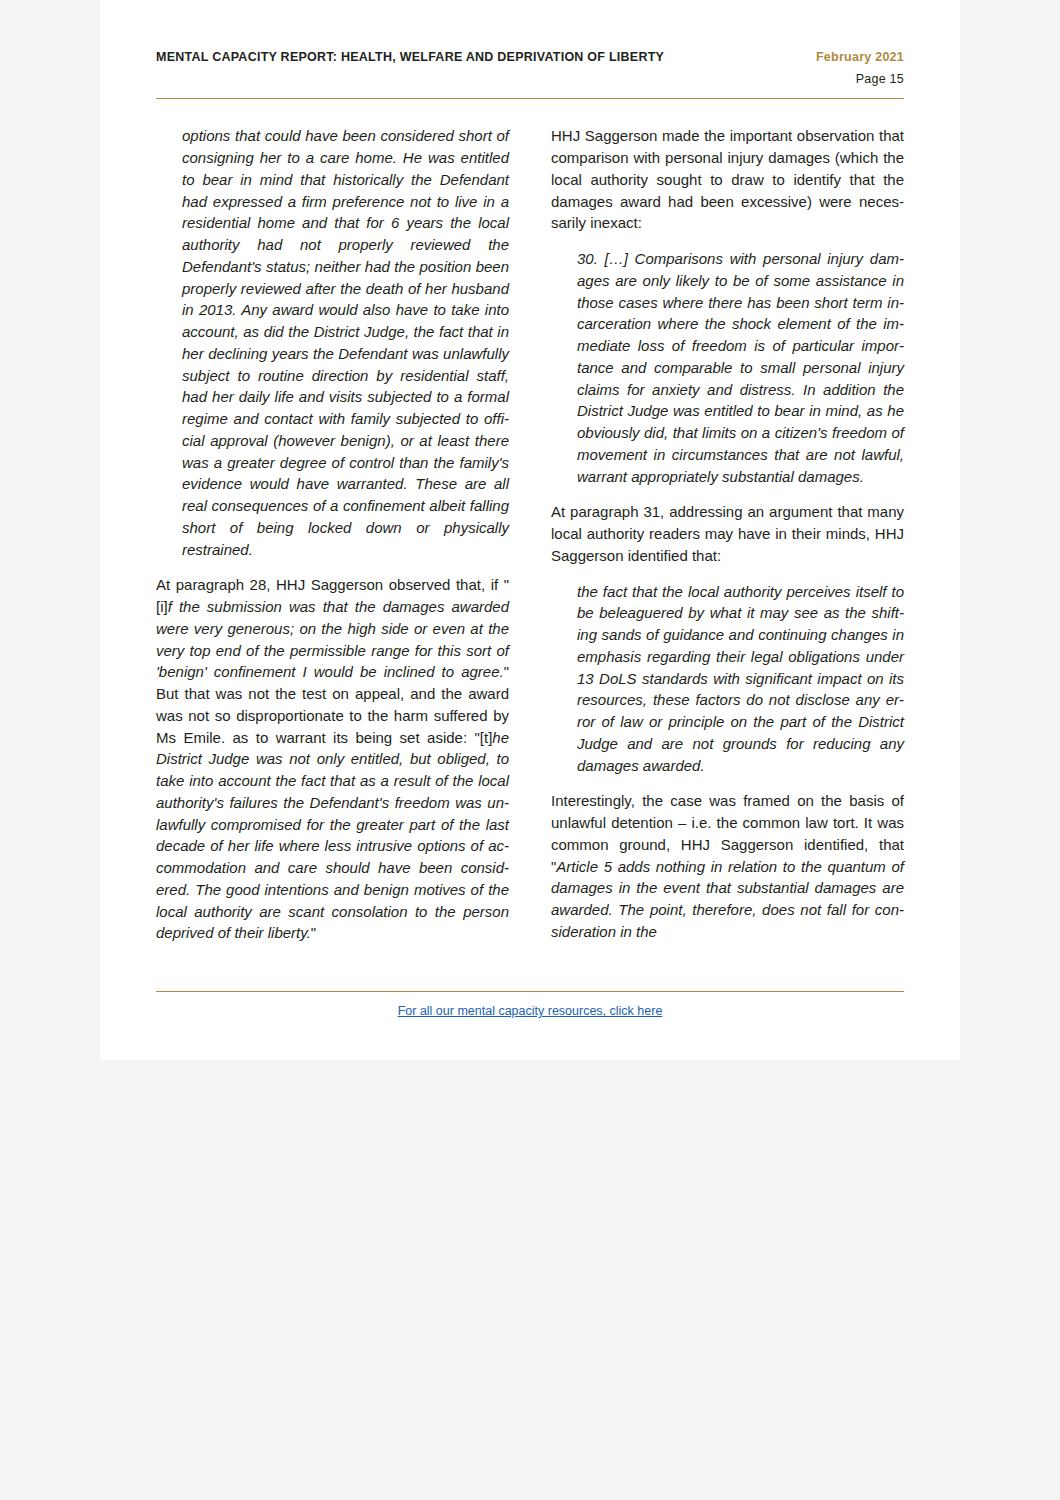Mental Capacity Report: Health, Welfare and Deprivation of Liberty
February 2021
Page 15
options that could have been considered short of consigning her to a care home. He was entitled to bear in mind that historically the Defendant had expressed a firm preference not to live in a residential home and that for 6 years the local authority had not properly reviewed the Defendant's status; neither had the position been properly reviewed after the death of her husband in 2013. Any award would also have to take into account, as did the District Judge, the fact that in her declining years the Defendant was unlawfully subject to routine direction by residential staff, had her daily life and visits subjected to a formal regime and contact with family subjected to official approval (however benign), or at least there was a greater degree of control than the family's evidence would have warranted. These are all real consequences of a confinement albeit falling short of being locked down or physically restrained.
At paragraph 28, HHJ Saggerson observed that, if "[i]f the submission was that the damages awarded were very generous; on the high side or even at the very top end of the permissible range for this sort of 'benign' confinement I would be inclined to agree." But that was not the test on appeal, and the award was not so disproportionate to the harm suffered by Ms Emile. as to warrant its being set aside: "[t]he District Judge was not only entitled, but obliged, to take into account the fact that as a result of the local authority's failures the Defendant's freedom was unlawfully compromised for the greater part of the last decade of her life where less intrusive options of accommodation and care should have been considered. The good intentions and benign motives of the local authority are scant consolation to the person deprived of their liberty."
HHJ Saggerson made the important observation that comparison with personal injury damages (which the local authority sought to draw to identify that the damages award had been excessive) were necessarily inexact:
30. […] Comparisons with personal injury damages are only likely to be of some assistance in those cases where there has been short term incarceration where the shock element of the immediate loss of freedom is of particular importance and comparable to small personal injury claims for anxiety and distress. In addition the District Judge was entitled to bear in mind, as he obviously did, that limits on a citizen's freedom of movement in circumstances that are not lawful, warrant appropriately substantial damages.
At paragraph 31, addressing an argument that many local authority readers may have in their minds, HHJ Saggerson identified that:
the fact that the local authority perceives itself to be beleaguered by what it may see as the shifting sands of guidance and continuing changes in emphasis regarding their legal obligations under 13 DoLS standards with significant impact on its resources, these factors do not disclose any error of law or principle on the part of the District Judge and are not grounds for reducing any damages awarded.
Interestingly, the case was framed on the basis of unlawful detention – i.e. the common law tort. It was common ground, HHJ Saggerson identified, that "Article 5 adds nothing in relation to the quantum of damages in the event that substantial damages are awarded. The point, therefore, does not fall for consideration in the
For all our mental capacity resources, click here